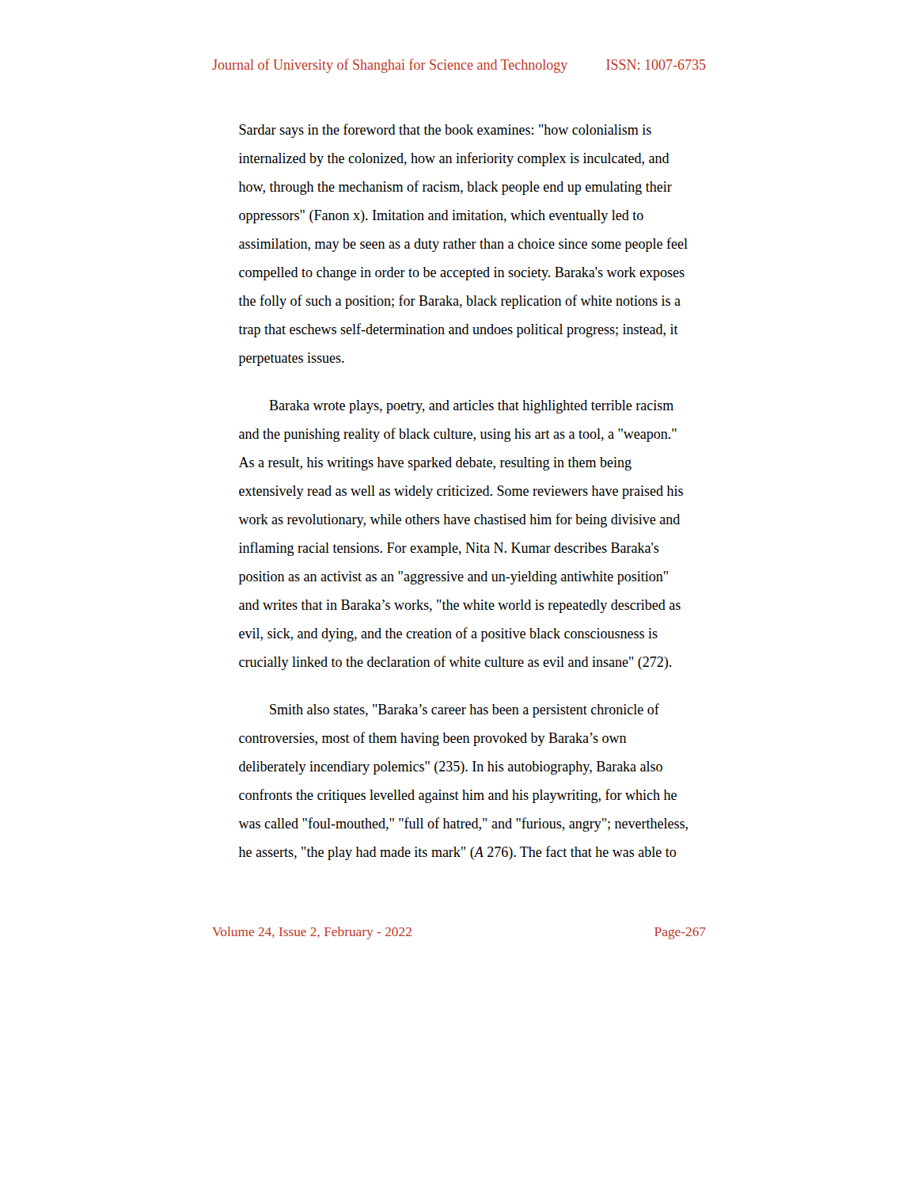Journal of University of Shanghai for Science and Technology ISSN: 1007-6735
Sardar says in the foreword that the book examines: "how colonialism is internalized by the colonized, how an inferiority complex is inculcated, and how, through the mechanism of racism, black people end up emulating their oppressors" (Fanon x). Imitation and imitation, which eventually led to assimilation, may be seen as a duty rather than a choice since some people feel compelled to change in order to be accepted in society. Baraka's work exposes the folly of such a position; for Baraka, black replication of white notions is a trap that eschews self-determination and undoes political progress; instead, it perpetuates issues.
Baraka wrote plays, poetry, and articles that highlighted terrible racism and the punishing reality of black culture, using his art as a tool, a "weapon." As a result, his writings have sparked debate, resulting in them being extensively read as well as widely criticized. Some reviewers have praised his work as revolutionary, while others have chastised him for being divisive and inflaming racial tensions. For example, Nita N. Kumar describes Baraka's position as an activist as an "aggressive and un-yielding antiwhite position" and writes that in Baraka’s works, "the white world is repeatedly described as evil, sick, and dying, and the creation of a positive black consciousness is crucially linked to the declaration of white culture as evil and insane" (272).
Smith also states, "Baraka’s career has been a persistent chronicle of controversies, most of them having been provoked by Baraka’s own deliberately incendiary polemics" (235). In his autobiography, Baraka also confronts the critiques levelled against him and his playwriting, for which he was called "foul-mouthed," "full of hatred," and "furious, angry"; nevertheless, he asserts, "the play had made its mark" (A 276). The fact that he was able to
Volume 24, Issue 2, February - 2022 Page-267